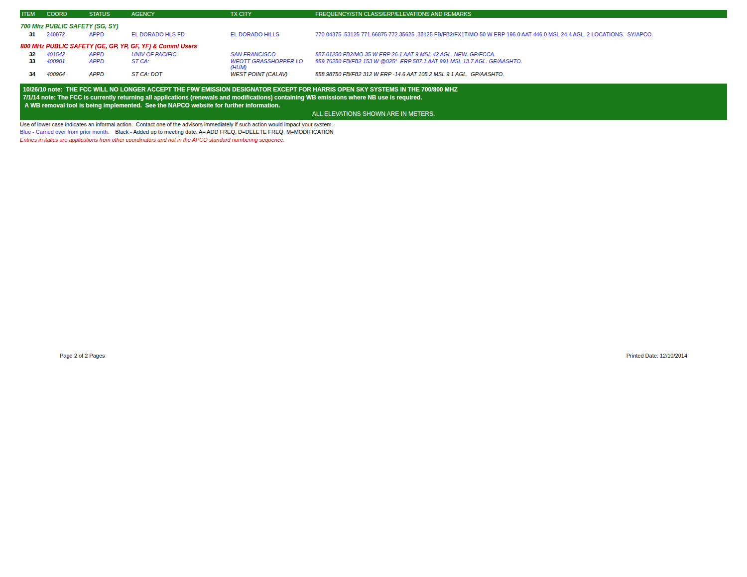| ITEM | COORD | STATUS | AGENCY | TX CITY | FREQUENCY/STN CLASS/ERP/ELEVATIONS AND REMARKS |
| 700 Mhz PUBLIC SAFETY (SG, SY) |
| 31 | 240872 | APPD | EL DORADO HLS FD | EL DORADO HILLS | 770.04375 .53125 771.66875 772.35625 .38125 FB/FB2/FX1T/MO 50 W ERP 196.0 AAT 446.0 MSL 24.4 AGL. 2 LOCATIONS. SY/APCO. |
| 800 MHz PUBLIC SAFETY (GE, GP, YP, GF, YF) & Comml Users |
| 32 | 401542 | APPD | UNIV OF PACIFIC | SAN FRANCISCO | 857.01250 FB2/MO 35 W ERP 26.1 AAT 9 MSL 42 AGL. NEW. GP/FCCA. |
| 33 | 400901 | APPD | ST CA: | WEOTT GRASSHOPPER LO (HUM) | 859.76250 FB/FB2 153 W @025° ERP 587.1 AAT 991 MSL 13.7 AGL. GE/AASHTO. |
| 34 | 400964 | APPD | ST CA: DOT | WEST POINT (CALAV) | 858.98750 FB/FB2 312 W ERP -14.6 AAT 105.2 MSL 9.1 AGL. GP/AASHTO. |
10/26/10 note: THE FCC WILL NO LONGER ACCEPT THE F9W EMISSION DESIGNATOR EXCEPT FOR HARRIS OPEN SKY SYSTEMS IN THE 700/800 MHZ
7/1/14 note: The FCC is currently returning all applications (renewals and modifications) containing WB emissions where NB use is required.
A WB removal tool is being implemented. See the NAPCO website for further information.
ALL ELEVATIONS SHOWN ARE IN METERS.
Use of lower case indicates an informal action. Contact one of the advisors immediately if such action would impact your system.
Blue - Carried over from prior month. Black - Added up to meeting date. A= ADD FREQ, D=DELETE FREQ, M=MODIFICATION
Entries in italics are applications from other coordinators and not in the APCO standard numbering sequence.
Page 2 of 2 Pages Printed Date: 12/10/2014